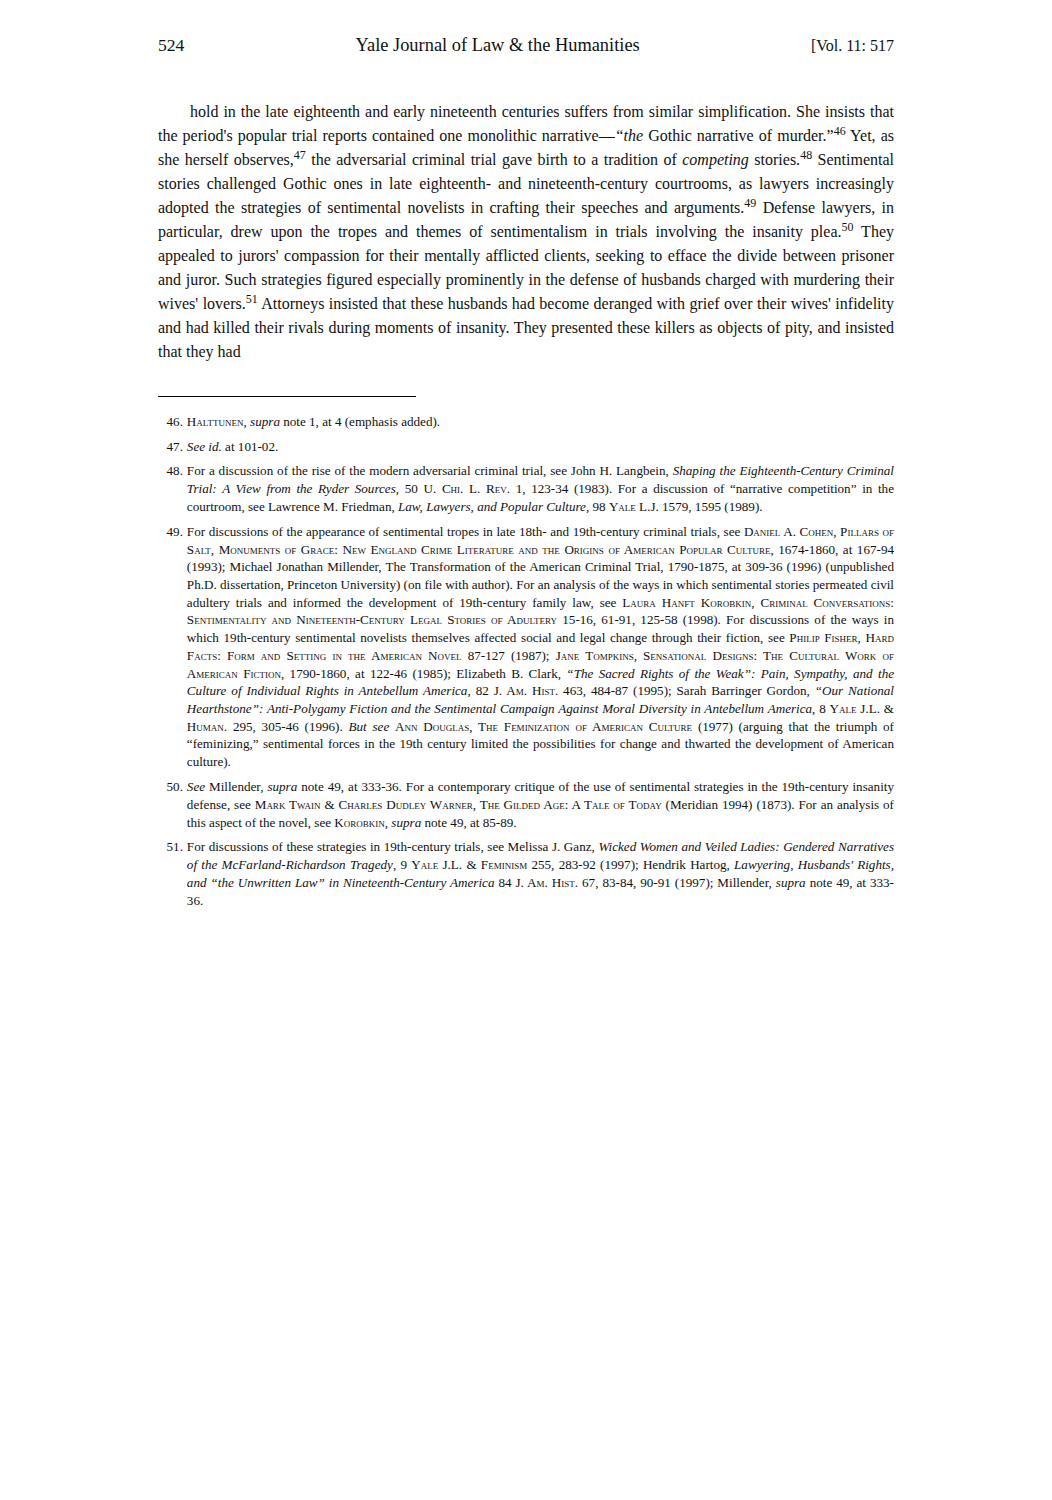524 Yale Journal of Law & the Humanities [Vol. 11: 517
hold in the late eighteenth and early nineteenth centuries suffers from similar simplification. She insists that the period's popular trial reports contained one monolithic narrative—“the Gothic narrative of murder.”46 Yet, as she herself observes,47 the adversarial criminal trial gave birth to a tradition of competing stories.48 Sentimental stories challenged Gothic ones in late eighteenth- and nineteenth-century courtrooms, as lawyers increasingly adopted the strategies of sentimental novelists in crafting their speeches and arguments.49 Defense lawyers, in particular, drew upon the tropes and themes of sentimentalism in trials involving the insanity plea.50 They appealed to jurors' compassion for their mentally afflicted clients, seeking to efface the divide between prisoner and juror. Such strategies figured especially prominently in the defense of husbands charged with murdering their wives' lovers.51 Attorneys insisted that these husbands had become deranged with grief over their wives' infidelity and had killed their rivals during moments of insanity. They presented these killers as objects of pity, and insisted that they had
Halttunen, supra note 1, at 4 (emphasis added).
See id. at 101-02.
For a discussion of the rise of the modern adversarial criminal trial, see John H. Langbein, Shaping the Eighteenth-Century Criminal Trial: A View from the Ryder Sources, 50 U. Chi. L. Rev. 1, 123-34 (1983). For a discussion of “narrative competition” in the courtroom, see Lawrence M. Friedman, Law, Lawyers, and Popular Culture, 98 Yale L.J. 1579, 1595 (1989).
For discussions of the appearance of sentimental tropes in late 18th- and 19th-century criminal trials, see Daniel A. Cohen, Pillars of Salt, Monuments of Grace: New England Crime Literature and the Origins of American Popular Culture, 1674-1860, at 167-94 (1993); Michael Jonathan Millender, The Transformation of the American Criminal Trial, 1790-1875, at 309-36 (1996) (unpublished Ph.D. dissertation, Princeton University) (on file with author). For an analysis of the ways in which sentimental stories permeated civil adultery trials and informed the development of 19th-century family law, see Laura Hanft Korobkin, Criminal Conversations: Sentimentality and Nineteenth-Century Legal Stories of Adultery 15-16, 61-91, 125-58 (1998). For discussions of the ways in which 19th-century sentimental novelists themselves affected social and legal change through their fiction, see Philip Fisher, Hard Facts: Form and Setting in the American Novel 87-127 (1987); Jane Tompkins, Sensational Designs: The Cultural Work of American Fiction, 1790-1860, at 122-46 (1985); Elizabeth B. Clark, “The Sacred Rights of the Weak”: Pain, Sympathy, and the Culture of Individual Rights in Antebellum America, 82 J. Am. Hist. 463, 484-87 (1995); Sarah Barringer Gordon, “Our National Hearthstone”: Anti-Polygamy Fiction and the Sentimental Campaign Against Moral Diversity in Antebellum America, 8 Yale J.L. & Human. 295, 305-46 (1996). But see Ann Douglas, The Feminization of American Culture (1977) (arguing that the triumph of “feminizing,” sentimental forces in the 19th century limited the possibilities for change and thwarted the development of American culture).
See Millender, supra note 49, at 333-36. For a contemporary critique of the use of sentimental strategies in the 19th-century insanity defense, see Mark Twain & Charles Dudley Warner, The Gilded Age: A Tale of Today (Meridian 1994) (1873). For an analysis of this aspect of the novel, see Korobkin, supra note 49, at 85-89.
For discussions of these strategies in 19th-century trials, see Melissa J. Ganz, Wicked Women and Veiled Ladies: Gendered Narratives of the McFarland-Richardson Tragedy, 9 Yale J.L. & Feminism 255, 283-92 (1997); Hendrik Hartog, Lawyering, Husbands' Rights, and “the Unwritten Law” in Nineteenth-Century America 84 J. Am. Hist. 67, 83-84, 90-91 (1997); Millender, supra note 49, at 333-36.